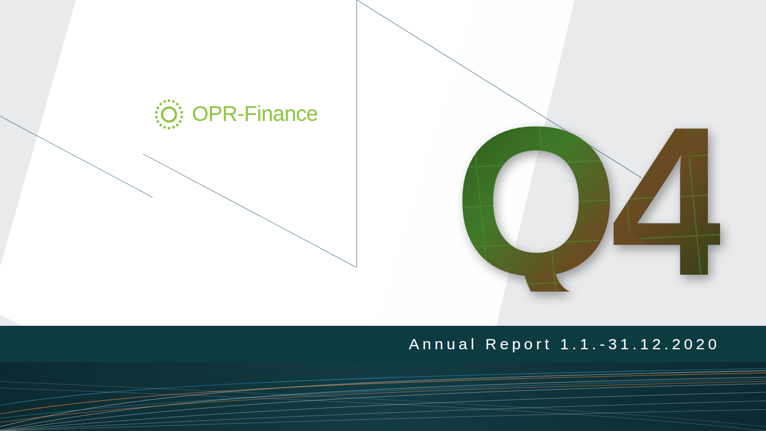Q4
OPR-Finance
Annual Report 1.1.-31.12.2020